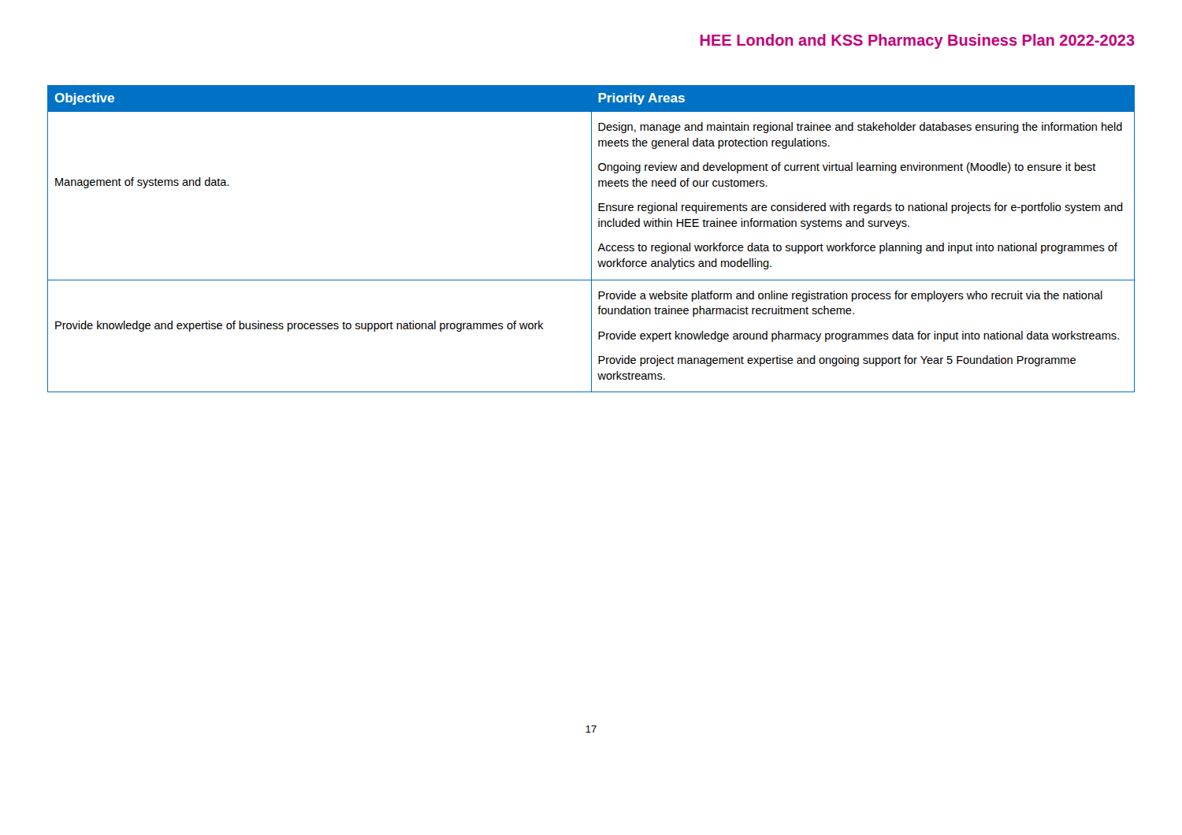HEE London and KSS Pharmacy Business Plan 2022-2023
| Objective | Priority Areas |
| --- | --- |
| Management of systems and data. | Design, manage and maintain regional trainee and stakeholder databases ensuring the information held meets the general data protection regulations. Ongoing review and development of current virtual learning environment (Moodle) to ensure it best meets the need of our customers. Ensure regional requirements are considered with regards to national projects for e-portfolio system and included within HEE trainee information systems and surveys. Access to regional workforce data to support workforce planning and input into national programmes of workforce analytics and modelling. |
| Provide knowledge and expertise of business processes to support national programmes of work | Provide a website platform and online registration process for employers who recruit via the national foundation trainee pharmacist recruitment scheme. Provide expert knowledge around pharmacy programmes data for input into national data workstreams. Provide project management expertise and ongoing support for Year 5 Foundation Programme workstreams. |
17